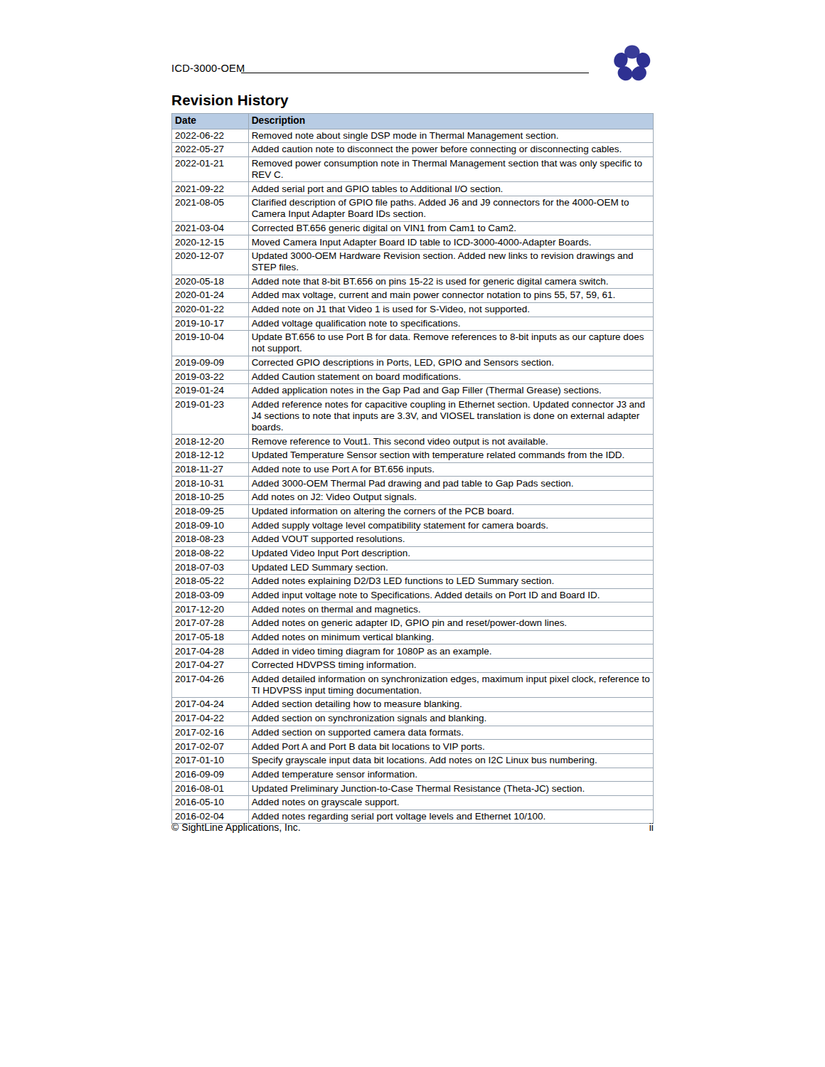ICD-3000-OEM
Revision History
| Date | Description |
| --- | --- |
| 2022-06-22 | Removed note about single DSP mode in Thermal Management section. |
| 2022-05-27 | Added caution note to disconnect the power before connecting or disconnecting cables. |
| 2022-01-21 | Removed power consumption note in Thermal Management section that was only specific to REV C. |
| 2021-09-22 | Added serial port and GPIO tables to Additional I/O section. |
| 2021-08-05 | Clarified description of GPIO file paths. Added J6 and J9 connectors for the 4000-OEM to Camera Input Adapter Board IDs section. |
| 2021-03-04 | Corrected BT.656 generic digital on VIN1 from Cam1 to Cam2. |
| 2020-12-15 | Moved Camera Input Adapter Board ID table to ICD-3000-4000-Adapter Boards. |
| 2020-12-07 | Updated 3000-OEM Hardware Revision section. Added new links to revision drawings and STEP files. |
| 2020-05-18 | Added note that 8-bit BT.656 on pins 15-22 is used for generic digital camera switch. |
| 2020-01-24 | Added max voltage, current and main power connector notation to pins 55, 57, 59, 61. |
| 2020-01-22 | Added note on J1 that Video 1 is used for S-Video, not supported. |
| 2019-10-17 | Added voltage qualification note to specifications. |
| 2019-10-04 | Update BT.656 to use Port B for data. Remove references to 8-bit inputs as our capture does not support. |
| 2019-09-09 | Corrected GPIO descriptions in Ports, LED, GPIO and Sensors section. |
| 2019-03-22 | Added Caution statement on board modifications. |
| 2019-01-24 | Added application notes in the Gap Pad and Gap Filler (Thermal Grease) sections. |
| 2019-01-23 | Added reference notes for capacitive coupling in Ethernet section. Updated connector J3 and J4 sections to note that inputs are 3.3V, and VIOSEL translation is done on external adapter boards. |
| 2018-12-20 | Remove reference to Vout1. This second video output is not available. |
| 2018-12-12 | Updated Temperature Sensor section with temperature related commands from the IDD. |
| 2018-11-27 | Added note to use Port A for BT.656 inputs. |
| 2018-10-31 | Added 3000-OEM Thermal Pad drawing and pad table to Gap Pads section. |
| 2018-10-25 | Add notes on J2: Video Output signals. |
| 2018-09-25 | Updated information on altering the corners of the PCB board. |
| 2018-09-10 | Added supply voltage level compatibility statement for camera boards. |
| 2018-08-23 | Added VOUT supported resolutions. |
| 2018-08-22 | Updated Video Input Port description. |
| 2018-07-03 | Updated LED Summary section. |
| 2018-05-22 | Added notes explaining D2/D3 LED functions to LED Summary section. |
| 2018-03-09 | Added input voltage note to Specifications. Added details on Port ID and Board ID. |
| 2017-12-20 | Added notes on thermal and magnetics. |
| 2017-07-28 | Added notes on generic adapter ID, GPIO pin and reset/power-down lines. |
| 2017-05-18 | Added notes on minimum vertical blanking. |
| 2017-04-28 | Added in video timing diagram for 1080P as an example. |
| 2017-04-27 | Corrected HDVPSS timing information. |
| 2017-04-26 | Added detailed information on synchronization edges, maximum input pixel clock, reference to TI HDVPSS input timing documentation. |
| 2017-04-24 | Added section detailing how to measure blanking. |
| 2017-04-22 | Added section on synchronization signals and blanking. |
| 2017-02-16 | Added section on supported camera data formats. |
| 2017-02-07 | Added Port A and Port B data bit locations to VIP ports. |
| 2017-01-10 | Specify grayscale input data bit locations. Add notes on I2C Linux bus numbering. |
| 2016-09-09 | Added temperature sensor information. |
| 2016-08-01 | Updated Preliminary Junction-to-Case Thermal Resistance (Theta-JC) section. |
| 2016-05-10 | Added notes on grayscale support. |
| 2016-02-04 | Added notes regarding serial port voltage levels and Ethernet 10/100. |
© SightLine Applications, Inc.
ii